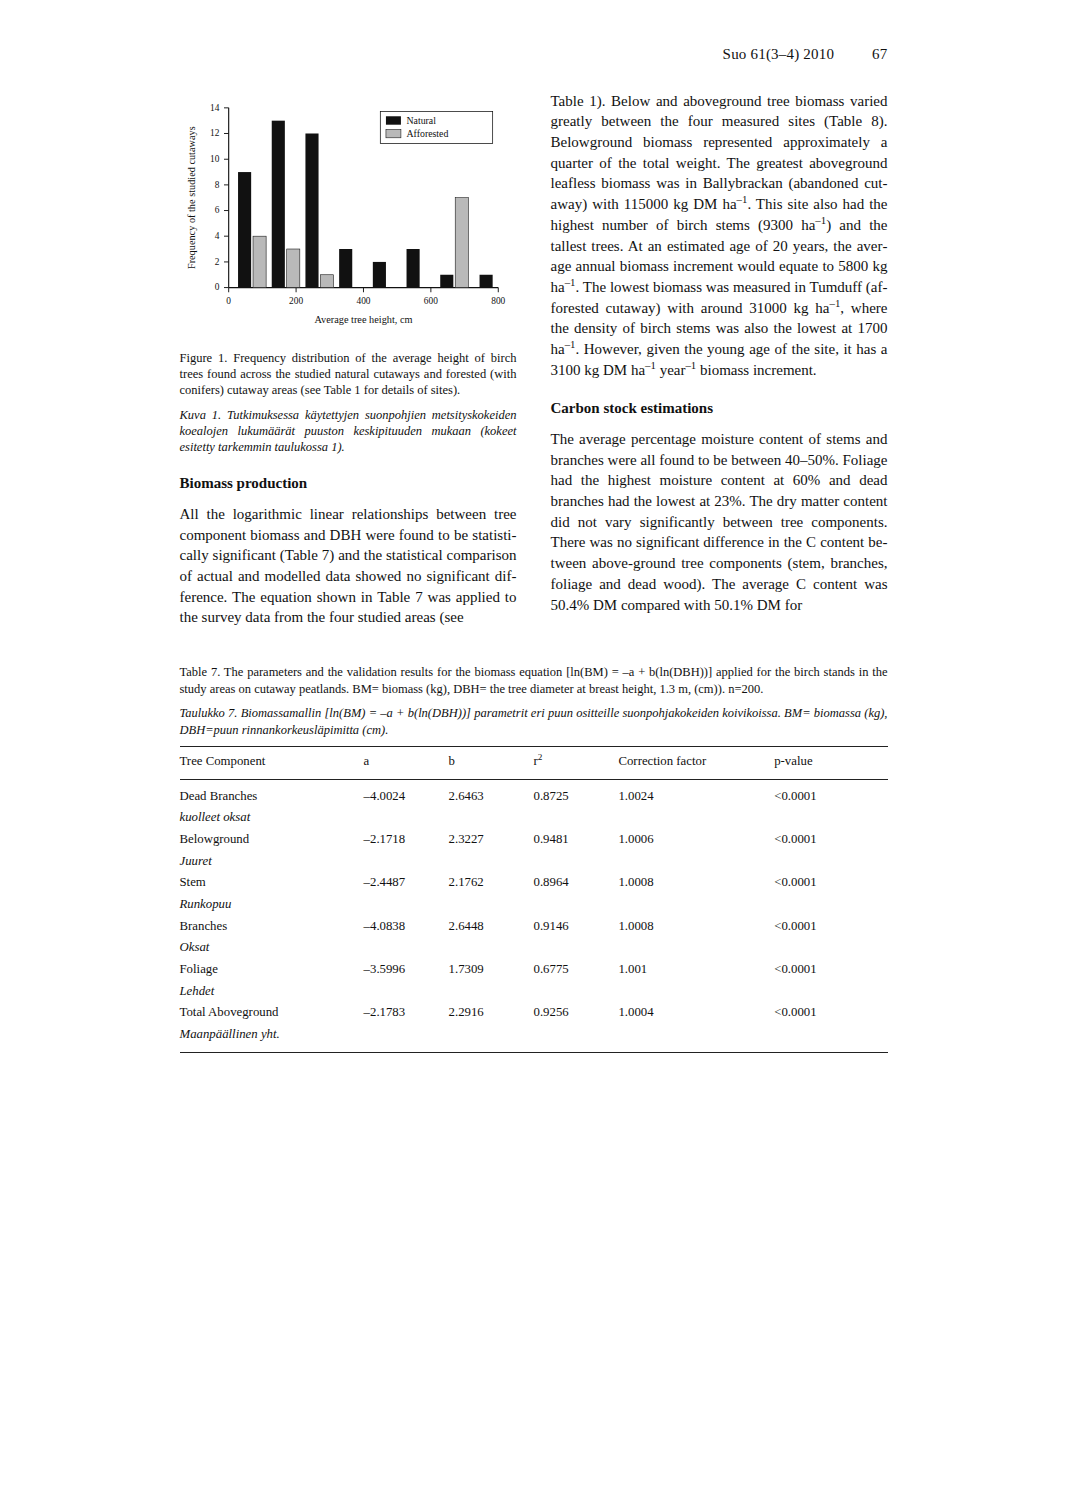Suo 61(3–4) 2010 67
0 2 4 6 8 10 12 14 0 200 400 600 800 Average tree height, cm Frequency of the studied cutaways Natural Afforested
Figure 1. Frequency distribution of the average height of birch trees found across the studied natural cutaways and forested (with conifers) cutaway areas (see Table 1 for details of sites). Kuva 1. Tutkimuksessa käytettyjen suonpohjien metsityskokeiden koealojen lukumäärät puuston keskipituuden mukaan (kokeet esitetty tarkemmin taulukossa 1).
Biomass production
All the logarithmic linear relationships between tree component biomass and DBH were found to be statistically significant (Table 7) and the statistical comparison of actual and modelled data showed no significant difference. The equation shown in Table 7 was applied to the survey data from the four studied areas (see
Table 1). Below and aboveground tree biomass varied greatly between the four measured sites (Table 8). Belowground biomass represented approximately a quarter of the total weight. The greatest aboveground leafless biomass was in Ballybrackan (abandoned cutaway) with 115000 kg DM ha–1. This site also had the highest number of birch stems (9300 ha–1) and the tallest trees. At an estimated age of 20 years, the average annual biomass increment would equate to 5800 kg ha–1. The lowest biomass was measured in Tumduff (afforested cutaway) with around 31000 kg ha–1, where the density of birch stems was also the lowest at 1700 ha–1. However, given the young age of the site, it has a 3100 kg DM ha–1 year–1 biomass increment.
Carbon stock estimations
The average percentage moisture content of stems and branches were all found to be between 40–50%. Foliage had the highest moisture content at 60% and dead branches had the lowest at 23%. The dry matter content did not vary significantly between tree components. There was no significant difference in the C content between above-ground tree components (stem, branches, foliage and dead wood). The average C content was 50.4% DM compared with 50.1% DM for
Table 7. The parameters and the validation results for the biomass equation [ln(BM) = –a + b(ln(DBH))] applied for the birch stands in the study areas on cutaway peatlands. BM= biomass (kg), DBH= the tree diameter at breast height, 1.3 m, (cm)). n=200. Taulukko 7. Biomassamallin [ln(BM) = –a + b(ln(DBH))] parametrit eri puun ositteille suonpohjakokeiden koivikoissa. BM= biomassa (kg), DBH=puun rinnankorkeusläpimitta (cm).
| Tree Component | a | b | r 2 | Correction factor | p-value |
| --- | --- | --- | --- | --- | --- |
| Dead Branches | –4.0024 | 2.6463 | 0.8725 | 1.0024 | <0.0001 |
| kuolleet oksat | | | | | |
| Belowground | –2.1718 | 2.3227 | 0.9481 | 1.0006 | <0.0001 |
| Juuret | | | | | |
| Stem | –2.4487 | 2.1762 | 0.8964 | 1.0008 | <0.0001 |
| Runkopuu | | | | | |
| Branches | –4.0838 | 2.6448 | 0.9146 | 1.0008 | <0.0001 |
| Oksat | | | | | |
| Foliage | –3.5996 | 1.7309 | 0.6775 | 1.001 | <0.0001 |
| Lehdet | | | | | |
| Total Aboveground | –2.1783 | 2.2916 | 0.9256 | 1.0004 | <0.0001 |
| Maanpäällinen yht. | | | | | |